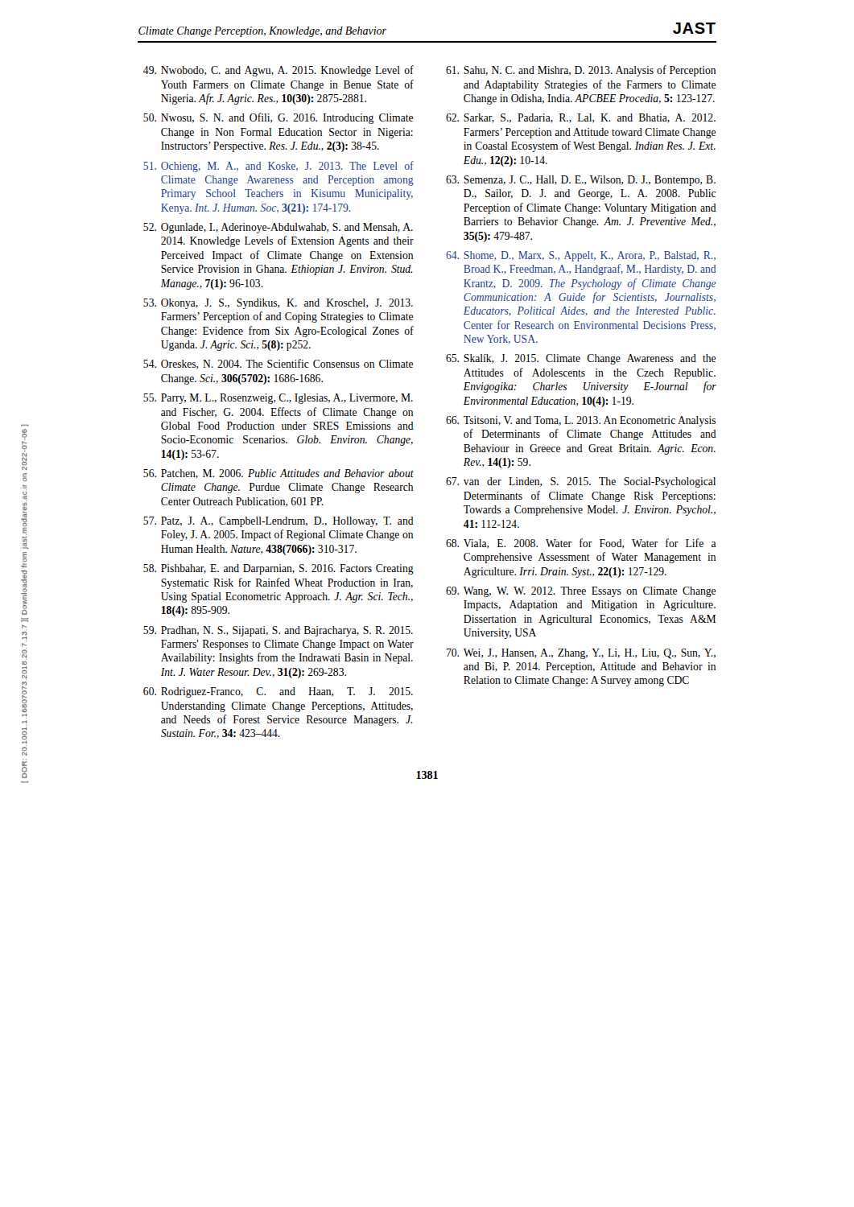[ DOR: 20.1001.1.16807073.2018.20.7.13.7 ] [ Downloaded from jast.modares.ac.ir on 2022-07-06 ]
Climate Change Perception, Knowledge, and Behavior
JAST
49. Nwobodo, C. and Agwu, A. 2015. Knowledge Level of Youth Farmers on Climate Change in Benue State of Nigeria. Afr. J. Agric. Res., 10(30): 2875-2881.
50. Nwosu, S. N. and Ofili, G. 2016. Introducing Climate Change in Non Formal Education Sector in Nigeria: Instructors’ Perspective. Res. J. Edu., 2(3): 38-45.
51. Ochieng, M. A., and Koske, J. 2013. The Level of Climate Change Awareness and Perception among Primary School Teachers in Kisumu Municipality, Kenya. Int. J. Human. Soc, 3(21): 174-179.
52. Ogunlade, I., Aderinoye-Abdulwahab, S. and Mensah, A. 2014. Knowledge Levels of Extension Agents and their Perceived Impact of Climate Change on Extension Service Provision in Ghana. Ethiopian J. Environ. Stud. Manage., 7(1): 96-103.
53. Okonya, J. S., Syndikus, K. and Kroschel, J. 2013. Farmers’ Perception of and Coping Strategies to Climate Change: Evidence from Six Agro-Ecological Zones of Uganda. J. Agric. Sci., 5(8): p252.
54. Oreskes, N. 2004. The Scientific Consensus on Climate Change. Sci., 306(5702): 1686-1686.
55. Parry, M. L., Rosenzweig, C., Iglesias, A., Livermore, M. and Fischer, G. 2004. Effects of Climate Change on Global Food Production under SRES Emissions and Socio-Economic Scenarios. Glob. Environ. Change, 14(1): 53-67.
56. Patchen, M. 2006. Public Attitudes and Behavior about Climate Change. Purdue Climate Change Research Center Outreach Publication, 601 PP.
57. Patz, J. A., Campbell-Lendrum, D., Holloway, T. and Foley, J. A. 2005. Impact of Regional Climate Change on Human Health. Nature, 438(7066): 310-317.
58. Pishbahar, E. and Darparnian, S. 2016. Factors Creating Systematic Risk for Rainfed Wheat Production in Iran, Using Spatial Econometric Approach. J. Agr. Sci. Tech., 18(4): 895-909.
59. Pradhan, N. S., Sijapati, S. and Bajracharya, S. R. 2015. Farmers' Responses to Climate Change Impact on Water Availability: Insights from the Indrawati Basin in Nepal. Int. J. Water Resour. Dev., 31(2): 269-283.
60. Rodriguez-Franco, C. and Haan, T. J. 2015. Understanding Climate Change Perceptions, Attitudes, and Needs of Forest Service Resource Managers. J. Sustain. For., 34: 423–444.
61. Sahu, N. C. and Mishra, D. 2013. Analysis of Perception and Adaptability Strategies of the Farmers to Climate Change in Odisha, India. APCBEE Procedia, 5: 123-127.
62. Sarkar, S., Padaria, R., Lal, K. and Bhatia, A. 2012. Farmers’ Perception and Attitude toward Climate Change in Coastal Ecosystem of West Bengal. Indian Res. J. Ext. Edu., 12(2): 10-14.
63. Semenza, J. C., Hall, D. E., Wilson, D. J., Bontempo, B. D., Sailor, D. J. and George, L. A. 2008. Public Perception of Climate Change: Voluntary Mitigation and Barriers to Behavior Change. Am. J. Preventive Med., 35(5): 479-487.
64. Shome, D., Marx, S., Appelt, K., Arora, P., Balstad, R., Broad K., Freedman, A., Handgraaf, M., Hardisty, D. and Krantz, D. 2009. The Psychology of Climate Change Communication: A Guide for Scientists, Journalists, Educators, Political Aides, and the Interested Public. Center for Research on Environmental Decisions Press, New York, USA.
65. Skalík, J. 2015. Climate Change Awareness and the Attitudes of Adolescents in the Czech Republic. Envigogika: Charles University E-Journal for Environmental Education, 10(4): 1-19.
66. Tsitsoni, V. and Toma, L. 2013. An Econometric Analysis of Determinants of Climate Change Attitudes and Behaviour in Greece and Great Britain. Agric. Econ. Rev., 14(1): 59.
67. van der Linden, S. 2015. The Social-Psychological Determinants of Climate Change Risk Perceptions: Towards a Comprehensive Model. J. Environ. Psychol., 41: 112-124.
68. Viala, E. 2008. Water for Food, Water for Life a Comprehensive Assessment of Water Management in Agriculture. Irri. Drain. Syst., 22(1): 127-129.
69. Wang, W. W. 2012. Three Essays on Climate Change Impacts, Adaptation and Mitigation in Agriculture. Dissertation in Agricultural Economics, Texas A&M University, USA
70. Wei, J., Hansen, A., Zhang, Y., Li, H., Liu, Q., Sun, Y., and Bi, P. 2014. Perception, Attitude and Behavior in Relation to Climate Change: A Survey among CDC
1381